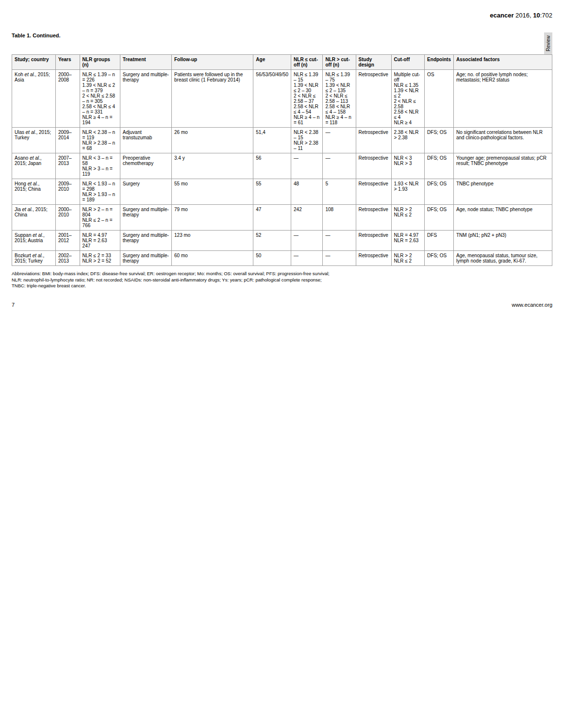ecancer 2016, 10:702
Review
Table 1. Continued.
| Study; country | Years | NLR groups (n) | Treatment | Follow-up | Age | NLR ≤ cut-off (n) | NLR > cut-off (n) | Study design | Cut-off | Endpoints | Associated factors |
| --- | --- | --- | --- | --- | --- | --- | --- | --- | --- | --- | --- |
| Koh et al. , 2015; Asia | 2000–2008 | NLR ≤ 1.39 – n = 226 1.39 < NLR ≤ 2 – n = 379 2 < NLR ≤ 2.58 – n = 305 2.58 < NLR ≤ 4 – n = 331 NLR ≥ 4 – n = 194 | Surgery and multiple-therapy | Patients were followed up in the breast clinic (1 February 2014) | 56/53/50/49/50 | NLR ≤ 1.39 – 15 1.39 < NLR ≤ 2 – 30 2 < NLR ≤ 2.58 – 37 2.58 < NLR ≤ 4 – 54 NLR ≥ 4 – n = 61 | NLR ≤ 1.39 – 75 1.39 < NLR ≤ 2 – 135 2 < NLR ≤ 2.58 – 113 2.58 < NLR ≤ 4 – 158 NLR ≥ 4 – n = 118 | Retrospective | Multiple cut-off NLR ≤ 1.35 1.39 < NLR ≤ 2 2 < NLR ≤ 2.58 2.58 < NLR ≤ 4 NLR ≥ 4 | OS | Age; no. of positive lymph nodes; metastasis; HER2 status |
| Ulas et al. , 2015; Turkey | 2009–2014 | NLR < 2.38 – n = 119 NLR > 2.38 – n = 68 | Adjuvant transtuzumab | 26 mo | 51,4 | NLR < 2.38 – 15 NLR > 2.38 – 11 | — | Retrospective | 2.38 < NLR > 2.38 | DFS; OS | No significant correlations between NLR and clinico-pathological factors. |
| Asano et al. , 2015; Japan | 2007–2013 | NLR < 3 – n = 58 NLR > 3 – n = 119 | Preoperative chemotherapy | 3.4 y | 56 | — | — | Retrospective | NLR < 3 NLR > 3 | DFS; OS | Younger age; premenopausal status; pCR result; TNBC phenotype |
| Hong et al. , 2015; China | 2009–2010 | NLR < 1.93 – n = 298 NLR > 1.93 – n = 189 | Surgery | 55 mo | 55 | 48 | 5 | Retrospective | 1.93 < NLR > 1.93 | DFS; OS | TNBC phenotype |
| Jia et al. , 2015; China | 2000–2010 | NLR > 2 – n = 804 NLR ≤ 2 – n = 766 | Surgery and multiple-therapy | 79 mo | 47 | 242 | 108 | Retrospective | NLR > 2 NLR ≤ 2 | DFS; OS | Age, node status; TNBC phenotype |
| Suppan et al. , 2015; Austria | 2001–2012 | NLR = 4.97 NLR = 2.63 247 | Surgery and multiple-therapy | 123 mo | 52 | — | — | Retrospective | NLR = 4.97 NLR = 2.63 | DFS | TNM (pN1; pN2 + pN3) |
| Bozkurt et al. , 2015; Turkey | 2002–2013 | NLR ≤ 2 = 33 NLR > 2 = 52 | Surgery and multiple-therapy | 60 mo | 50 | — | — | Retrospective | NLR > 2 NLR ≤ 2 | DFS; OS | Age, menopausal status, tumour size, lymph node status, grade, Ki-67. |
Abbreviations: BMI: body-mass index; DFS: disease-free survival; ER: oestrogen receptor; Mo: months; OS: overall survival; PFS: progression-free survival;
NLR: neutrophil-to-lymphocyte ratio; NR: not recorded; NSAIDs: non-steroidal anti-inflammatory drugs; Ys: years; pCR: pathological complete response;
TNBC: triple-negative breast cancer.
7
www.ecancer.org